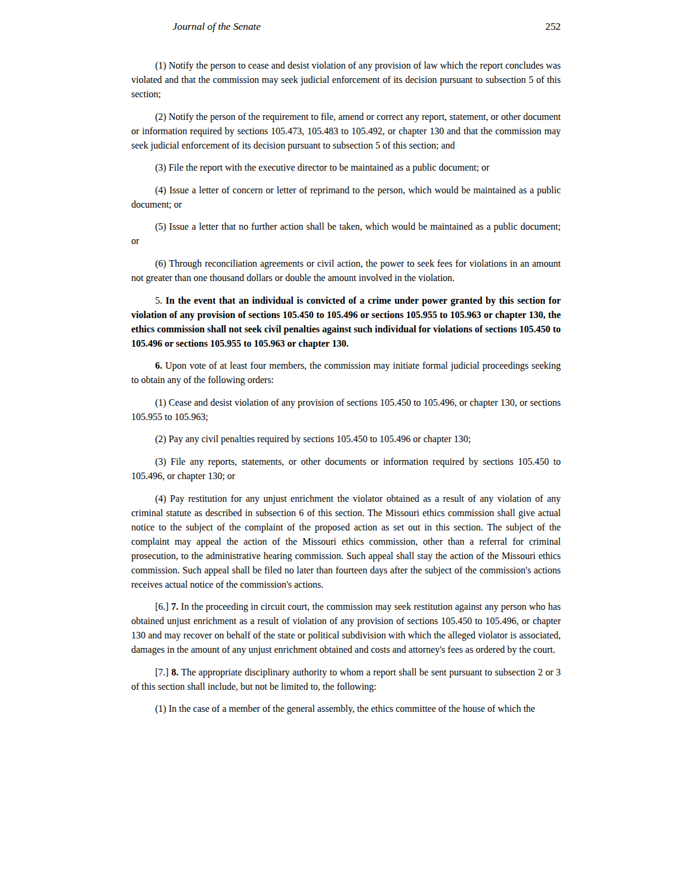Journal of the Senate 252
(1) Notify the person to cease and desist violation of any provision of law which the report concludes was violated and that the commission may seek judicial enforcement of its decision pursuant to subsection 5 of this section;
(2) Notify the person of the requirement to file, amend or correct any report, statement, or other document or information required by sections 105.473, 105.483 to 105.492, or chapter 130 and that the commission may seek judicial enforcement of its decision pursuant to subsection 5 of this section; and
(3) File the report with the executive director to be maintained as a public document; or
(4) Issue a letter of concern or letter of reprimand to the person, which would be maintained as a public document; or
(5) Issue a letter that no further action shall be taken, which would be maintained as a public document; or
(6) Through reconciliation agreements or civil action, the power to seek fees for violations in an amount not greater than one thousand dollars or double the amount involved in the violation.
5. In the event that an individual is convicted of a crime under power granted by this section for violation of any provision of sections 105.450 to 105.496 or sections 105.955 to 105.963 or chapter 130, the ethics commission shall not seek civil penalties against such individual for violations of sections 105.450 to 105.496 or sections 105.955 to 105.963 or chapter 130.
6. Upon vote of at least four members, the commission may initiate formal judicial proceedings seeking to obtain any of the following orders:
(1) Cease and desist violation of any provision of sections 105.450 to 105.496, or chapter 130, or sections 105.955 to 105.963;
(2) Pay any civil penalties required by sections 105.450 to 105.496 or chapter 130;
(3) File any reports, statements, or other documents or information required by sections 105.450 to 105.496, or chapter 130; or
(4) Pay restitution for any unjust enrichment the violator obtained as a result of any violation of any criminal statute as described in subsection 6 of this section. The Missouri ethics commission shall give actual notice to the subject of the complaint of the proposed action as set out in this section. The subject of the complaint may appeal the action of the Missouri ethics commission, other than a referral for criminal prosecution, to the administrative hearing commission. Such appeal shall stay the action of the Missouri ethics commission. Such appeal shall be filed no later than fourteen days after the subject of the commission's actions receives actual notice of the commission's actions.
[6.] 7. In the proceeding in circuit court, the commission may seek restitution against any person who has obtained unjust enrichment as a result of violation of any provision of sections 105.450 to 105.496, or chapter 130 and may recover on behalf of the state or political subdivision with which the alleged violator is associated, damages in the amount of any unjust enrichment obtained and costs and attorney's fees as ordered by the court.
[7.] 8. The appropriate disciplinary authority to whom a report shall be sent pursuant to subsection 2 or 3 of this section shall include, but not be limited to, the following:
(1) In the case of a member of the general assembly, the ethics committee of the house of which the